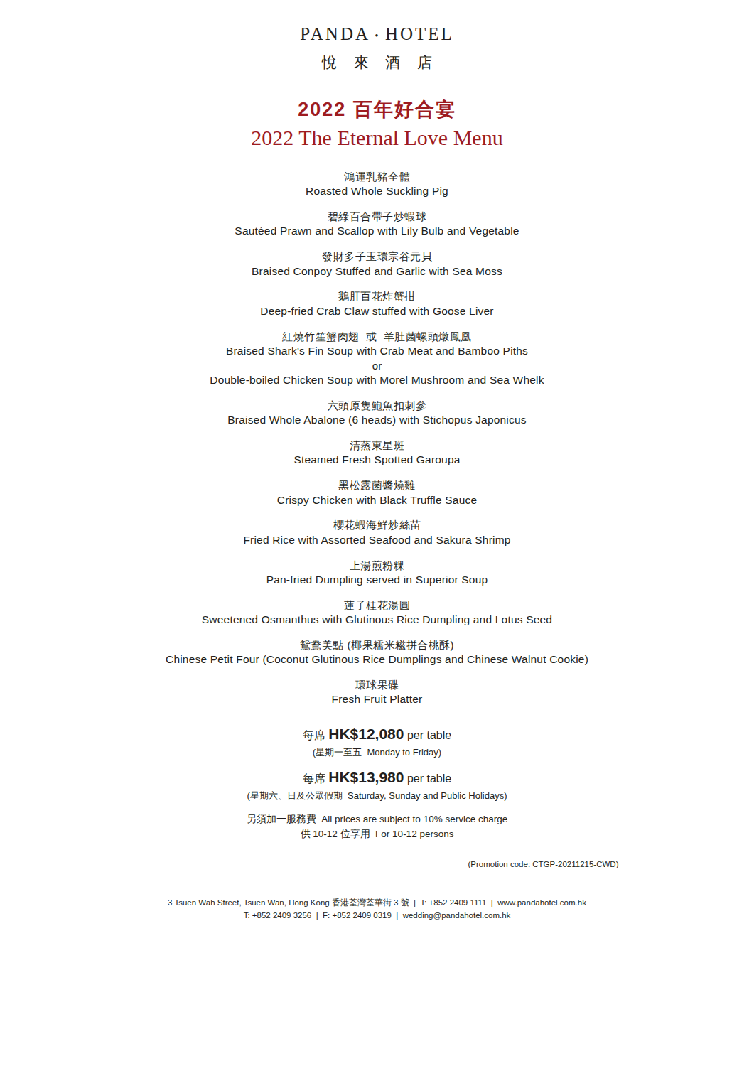PANDA • HOTEL
悅 來 酒 店
2022 百年好合宴 2022 The Eternal Love Menu
鴻運乳豬全體 Roasted Whole Suckling Pig
碧綠百合帶子炒蝦球 Sautéed Prawn and Scallop with Lily Bulb and Vegetable
發財多子玉環宗谷元貝 Braised Conpoy Stuffed and Garlic with Sea Moss
鵝肝百花炸蟹拑 Deep-fried Crab Claw stuffed with Goose Liver
紅燒竹笙蟹肉翅 或 羊肚菌螺頭燉鳳凰 Braised Shark's Fin Soup with Crab Meat and Bamboo Piths or Double-boiled Chicken Soup with Morel Mushroom and Sea Whelk
六頭原隻鮑魚扣刺參 Braised Whole Abalone (6 heads) with Stichopus Japonicus
清蒸東星斑 Steamed Fresh Spotted Garoupa
黑松露菌醬燒雞 Crispy Chicken with Black Truffle Sauce
櫻花蝦海鮮炒絲苗 Fried Rice with Assorted Seafood and Sakura Shrimp
上湯煎粉粿 Pan-fried Dumpling served in Superior Soup
蓮子桂花湯圓 Sweetened Osmanthus with Glutinous Rice Dumpling and Lotus Seed
鴛鴦美點 (椰果糯米糍拼合桃酥) Chinese Petit Four (Coconut Glutinous Rice Dumplings and Chinese Walnut Cookie)
環球果碟 Fresh Fruit Platter
每席 HK$12,080 per table
(星期一至五 Monday to Friday)
每席 HK$13,980 per table
(星期六、日及公眾假期 Saturday, Sunday and Public Holidays)
另須加一服務費 All prices are subject to 10% service charge
供 10-12 位享用 For 10-12 persons
(Promotion code: CTGP-20211215-CWD)
3 Tsuen Wah Street, Tsuen Wan, Hong Kong 香港荃灣荃華街 3 號 | T: +852 2409 1111 | www.pandahotel.com.hk
T: +852 2409 3256 | F: +852 2409 0319 | wedding@pandahotel.com.hk